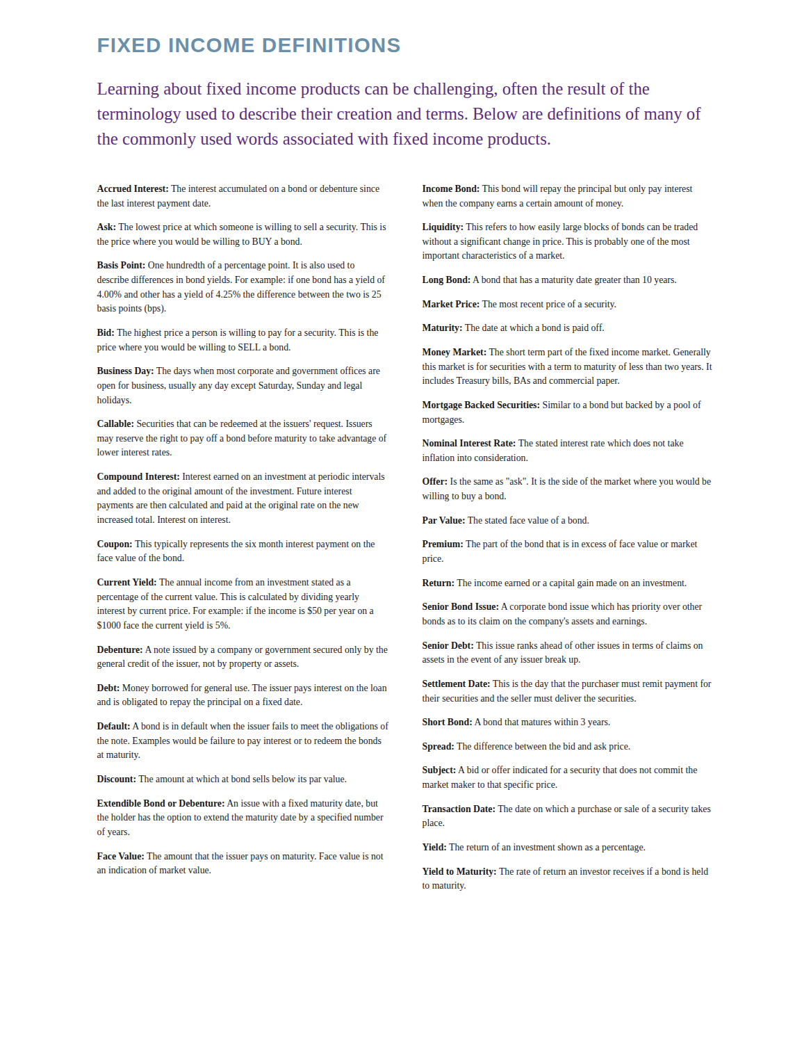Fixed Income Definitions
Learning about fixed income products can be challenging, often the result of the terminology used to describe their creation and terms. Below are definitions of many of the commonly used words associated with fixed income products.
Accrued Interest: The interest accumulated on a bond or debenture since the last interest payment date.
Ask: The lowest price at which someone is willing to sell a security. This is the price where you would be willing to BUY a bond.
Basis Point: One hundredth of a percentage point. It is also used to describe differences in bond yields. For example: if one bond has a yield of 4.00% and other has a yield of 4.25% the difference between the two is 25 basis points (bps).
Bid: The highest price a person is willing to pay for a security. This is the price where you would be willing to SELL a bond.
Business Day: The days when most corporate and government offices are open for business, usually any day except Saturday, Sunday and legal holidays.
Callable: Securities that can be redeemed at the issuers' request. Issuers may reserve the right to pay off a bond before maturity to take advantage of lower interest rates.
Compound Interest: Interest earned on an investment at periodic intervals and added to the original amount of the investment. Future interest payments are then calculated and paid at the original rate on the new increased total. Interest on interest.
Coupon: This typically represents the six month interest payment on the face value of the bond.
Current Yield: The annual income from an investment stated as a percentage of the current value. This is calculated by dividing yearly interest by current price. For example: if the income is $50 per year on a $1000 face the current yield is 5%.
Debenture: A note issued by a company or government secured only by the general credit of the issuer, not by property or assets.
Debt: Money borrowed for general use. The issuer pays interest on the loan and is obligated to repay the principal on a fixed date.
Default: A bond is in default when the issuer fails to meet the obligations of the note. Examples would be failure to pay interest or to redeem the bonds at maturity.
Discount: The amount at which at bond sells below its par value.
Extendible Bond or Debenture: An issue with a fixed maturity date, but the holder has the option to extend the maturity date by a specified number of years.
Face Value: The amount that the issuer pays on maturity. Face value is not an indication of market value.
Income Bond: This bond will repay the principal but only pay interest when the company earns a certain amount of money.
Liquidity: This refers to how easily large blocks of bonds can be traded without a significant change in price. This is probably one of the most important characteristics of a market.
Long Bond: A bond that has a maturity date greater than 10 years.
Market Price: The most recent price of a security.
Maturity: The date at which a bond is paid off.
Money Market: The short term part of the fixed income market. Generally this market is for securities with a term to maturity of less than two years. It includes Treasury bills, BAs and commercial paper.
Mortgage Backed Securities: Similar to a bond but backed by a pool of mortgages.
Nominal Interest Rate: The stated interest rate which does not take inflation into consideration.
Offer: Is the same as "ask". It is the side of the market where you would be willing to buy a bond.
Par Value: The stated face value of a bond.
Premium: The part of the bond that is in excess of face value or market price.
Return: The income earned or a capital gain made on an investment.
Senior Bond Issue: A corporate bond issue which has priority over other bonds as to its claim on the company's assets and earnings.
Senior Debt: This issue ranks ahead of other issues in terms of claims on assets in the event of any issuer break up.
Settlement Date: This is the day that the purchaser must remit payment for their securities and the seller must deliver the securities.
Short Bond: A bond that matures within 3 years.
Spread: The difference between the bid and ask price.
Subject: A bid or offer indicated for a security that does not commit the market maker to that specific price.
Transaction Date: The date on which a purchase or sale of a security takes place.
Yield: The return of an investment shown as a percentage.
Yield to Maturity: The rate of return an investor receives if a bond is held to maturity.